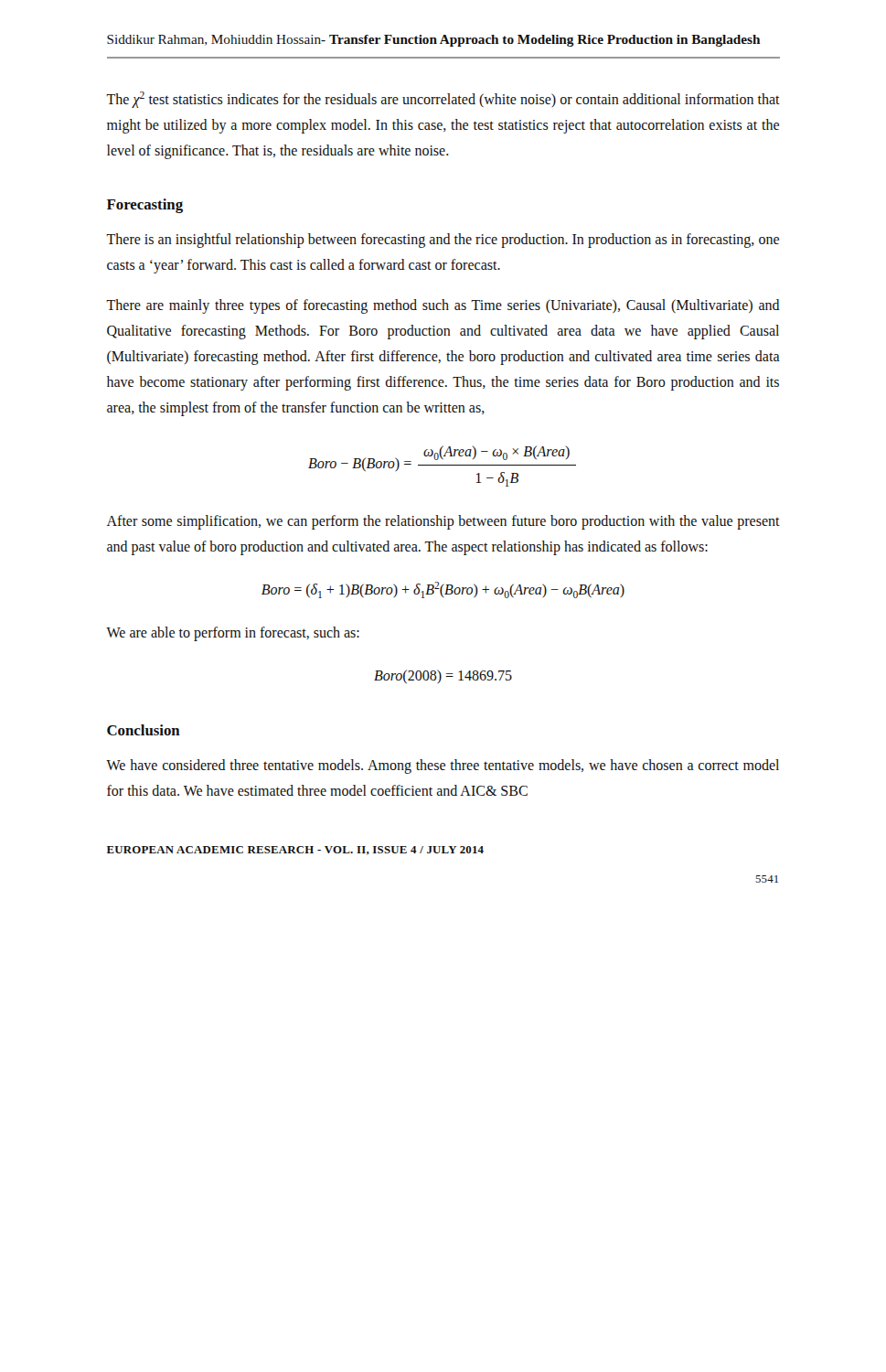Siddikur Rahman, Mohiuddin Hossain- Transfer Function Approach to Modeling Rice Production in Bangladesh
The χ2 test statistics indicates for the residuals are uncorrelated (white noise) or contain additional information that might be utilized by a more complex model. In this case, the test statistics reject that autocorrelation exists at the level of significance. That is, the residuals are white noise.
Forecasting
There is an insightful relationship between forecasting and the rice production. In production as in forecasting, one casts a ‘year’ forward. This cast is called a forward cast or forecast.
There are mainly three types of forecasting method such as Time series (Univariate), Causal (Multivariate) and Qualitative forecasting Methods. For Boro production and cultivated area data we have applied Causal (Multivariate) forecasting method. After first difference, the boro production and cultivated area time series data have become stationary after performing first difference. Thus, the time series data for Boro production and its area, the simplest from of the transfer function can be written as,
Boro − B(Boro) = ω0(Area) − ω0 × B(Area) 1 − δ1B
After some simplification, we can perform the relationship between future boro production with the value present and past value of boro production and cultivated area. The aspect relationship has indicated as follows:
Boro = (δ1 + 1)B(Boro) + δ1B2(Boro) + ω0(Area) − ω0B(Area)
We are able to perform in forecast, such as:
Boro(2008) = 14869.75
Conclusion
We have considered three tentative models. Among these three tentative models, we have chosen a correct model for this data. We have estimated three model coefficient and AIC& SBC
European Academic Research - Vol. II, Issue 4 / July 2014
5541